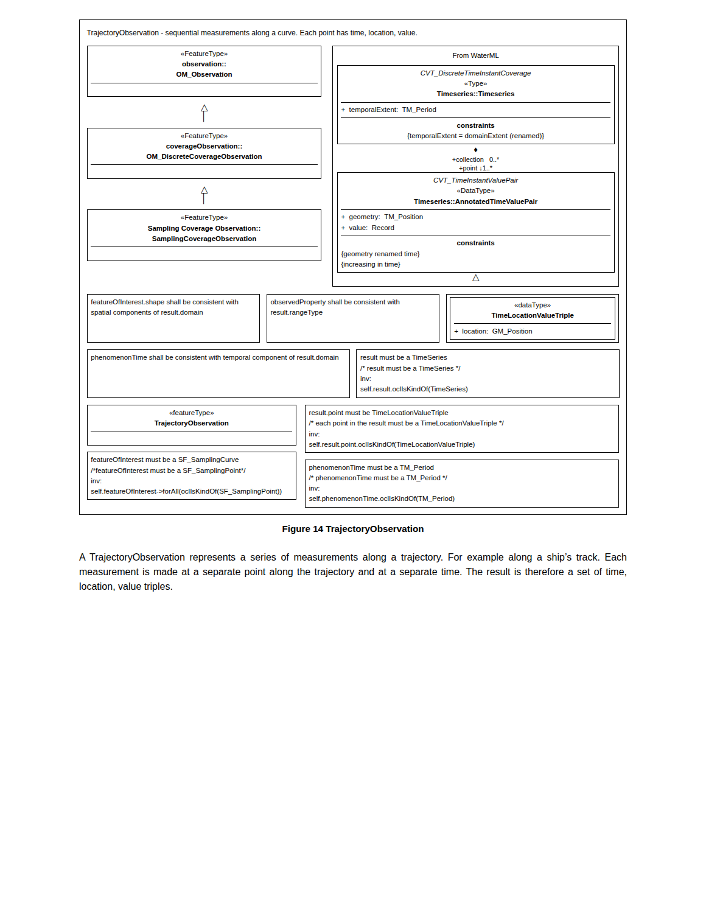TrajectoryObservation - sequential measurements along a curve. Each point has time, location, value.
«FeatureType»
observation::
OM_Observation
△
│
«FeatureType»
coverageObservation::
OM_DiscreteCoverageObservation
△
│
«FeatureType»
Sampling Coverage Observation::
SamplingCoverageObservation
From WaterML
CVT_DiscreteTimeInstantCoverage
«Type»
Timeseries::Timeseries
+ temporalExtent: TM_Period
constraints
{temporalExtent = domainExtent (renamed)}
♦
+collection 0..*
+point ↓1..*
CVT_TimeInstantValuePair
«DataType»
Timeseries::AnnotatedTimeValuePair
+ geometry: TM_Position
+ value: Record
constraints
{geometry renamed time}
{increasing in time}
△
featureOfInterest.shape shall be consistent with spatial components of result.domain
observedProperty shall be consistent with result.rangeType
«dataType»
TimeLocationValueTriple
+ location: GM_Position
phenomenonTime shall be consistent with temporal component of result.domain
result must be a TimeSeries
/* result must be a TimeSeries */
inv:
self.result.oclIsKindOf(TimeSeries)
«featureType»
TrajectoryObservation
featureOfInterest must be a SF_SamplingCurve
/*featureOfInterest must be a SF_SamplingPoint*/
inv:
self.featureOfInterest->forAll(oclIsKindOf(SF_SamplingPoint))
result.point must be TimeLocationValueTriple
/* each point in the result must be a TimeLocationValueTriple */
inv:
self.result.point.oclIsKindOf(TimeLocationValueTriple)
phenomenonTime must be a TM_Period
/* phenomenonTime must be a TM_Period */
inv:
self.phenomenonTime.oclIsKindOf(TM_Period)
Figure 14 TrajectoryObservation
A TrajectoryObservation represents a series of measurements along a trajectory. For example along a ship’s track. Each measurement is made at a separate point along the trajectory and at a separate time. The result is therefore a set of time, location, value triples.